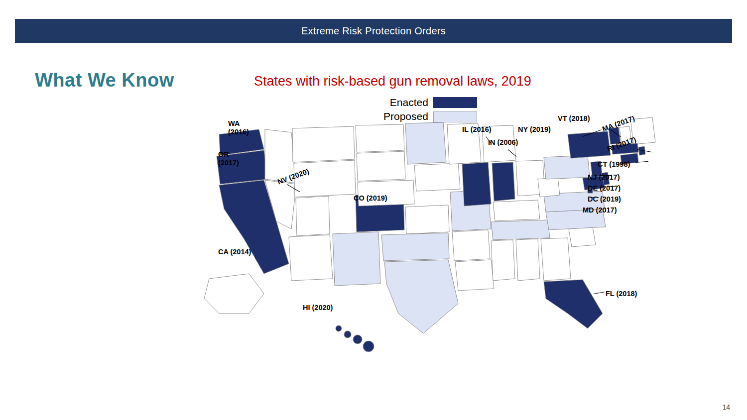Extreme Risk Protection Orders
What We Know
States with risk-based gun removal laws, 2019
Enacted
Proposed
WA
(2016)
OR
(2017)
NV (2020)
CO (2019)
CA (2014)
HI (2020)
IL (2016)
IN (2006)
NY (2019)
VT (2018)
MA (2017)
RI (2017)
CT (1998)
NJ (2017)
DE (2017)
DC (2019)
MD (2017)
FL (2018)
14